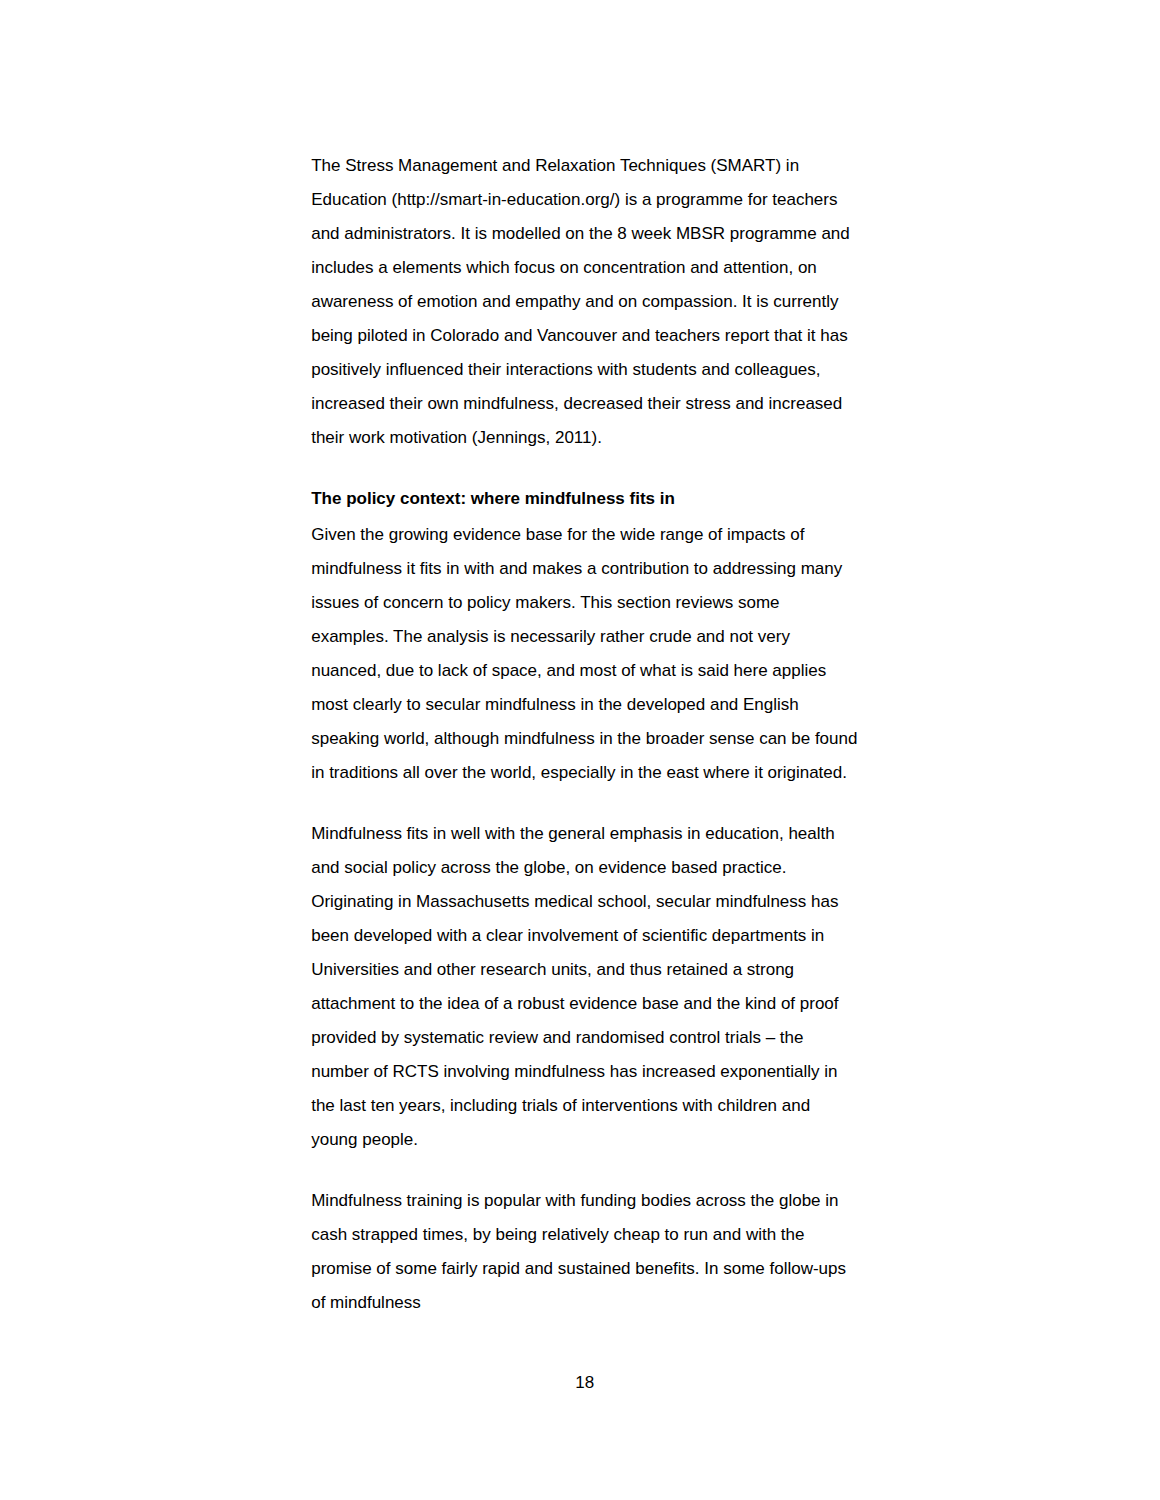The Stress Management and Relaxation Techniques (SMART) in Education (http://smart-in-education.org/) is a programme for teachers and administrators. It is modelled on the 8 week MBSR programme and includes a elements which focus on concentration and attention, on awareness of emotion and empathy and on compassion. It is currently being piloted in Colorado and Vancouver and teachers report that it has positively influenced their interactions with students and colleagues, increased their own mindfulness, decreased their stress and increased their work motivation (Jennings, 2011).
The policy context: where mindfulness fits in
Given the growing evidence base for the wide range of impacts of mindfulness it fits in with and makes a contribution to addressing many issues of concern to policy makers. This section reviews some examples. The analysis is necessarily rather crude and not very nuanced, due to lack of space, and most of what is said here applies most clearly to secular mindfulness in the developed and English speaking world, although mindfulness in the broader sense can be found in traditions all over the world, especially in the east where it originated.
Mindfulness fits in well with the general emphasis in education, health and social policy across the globe, on evidence based practice. Originating in Massachusetts medical school, secular mindfulness has been developed with a clear involvement of scientific departments in Universities and other research units, and thus retained a strong attachment to the idea of a robust evidence base and the kind of proof provided by systematic review and randomised control trials – the number of RCTS involving mindfulness has increased exponentially in the last ten years, including trials of interventions with children and young people.
Mindfulness training is popular with funding bodies across the globe in cash strapped times, by being relatively cheap to run and with the promise of some fairly rapid and sustained benefits. In some follow-ups of mindfulness
18